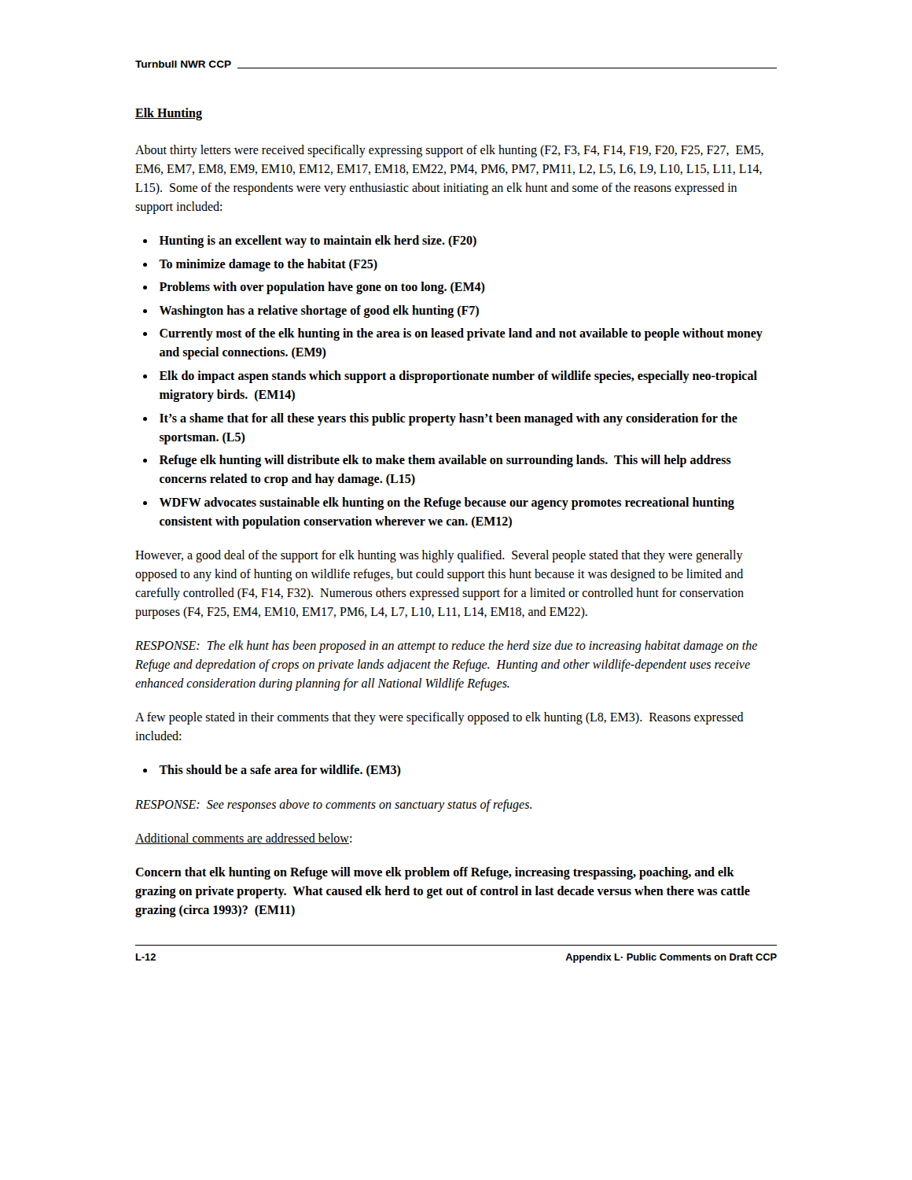Turnbull NWR CCP
Elk Hunting
About thirty letters were received specifically expressing support of elk hunting (F2, F3, F4, F14, F19, F20, F25, F27, EM5, EM6, EM7, EM8, EM9, EM10, EM12, EM17, EM18, EM22, PM4, PM6, PM7, PM11, L2, L5, L6, L9, L10, L15, L11, L14, L15). Some of the respondents were very enthusiastic about initiating an elk hunt and some of the reasons expressed in support included:
Hunting is an excellent way to maintain elk herd size. (F20)
To minimize damage to the habitat (F25)
Problems with over population have gone on too long. (EM4)
Washington has a relative shortage of good elk hunting (F7)
Currently most of the elk hunting in the area is on leased private land and not available to people without money and special connections. (EM9)
Elk do impact aspen stands which support a disproportionate number of wildlife species, especially neo-tropical migratory birds. (EM14)
It’s a shame that for all these years this public property hasn’t been managed with any consideration for the sportsman. (L5)
Refuge elk hunting will distribute elk to make them available on surrounding lands. This will help address concerns related to crop and hay damage. (L15)
WDFW advocates sustainable elk hunting on the Refuge because our agency promotes recreational hunting consistent with population conservation wherever we can. (EM12)
However, a good deal of the support for elk hunting was highly qualified. Several people stated that they were generally opposed to any kind of hunting on wildlife refuges, but could support this hunt because it was designed to be limited and carefully controlled (F4, F14, F32). Numerous others expressed support for a limited or controlled hunt for conservation purposes (F4, F25, EM4, EM10, EM17, PM6, L4, L7, L10, L11, L14, EM18, and EM22).
RESPONSE: The elk hunt has been proposed in an attempt to reduce the herd size due to increasing habitat damage on the Refuge and depredation of crops on private lands adjacent the Refuge. Hunting and other wildlife-dependent uses receive enhanced consideration during planning for all National Wildlife Refuges.
A few people stated in their comments that they were specifically opposed to elk hunting (L8, EM3). Reasons expressed included:
This should be a safe area for wildlife. (EM3)
RESPONSE: See responses above to comments on sanctuary status of refuges.
Additional comments are addressed below:
Concern that elk hunting on Refuge will move elk problem off Refuge, increasing trespassing, poaching, and elk grazing on private property. What caused elk herd to get out of control in last decade versus when there was cattle grazing (circa 1993)? (EM11)
L-12
Appendix L· Public Comments on Draft CCP